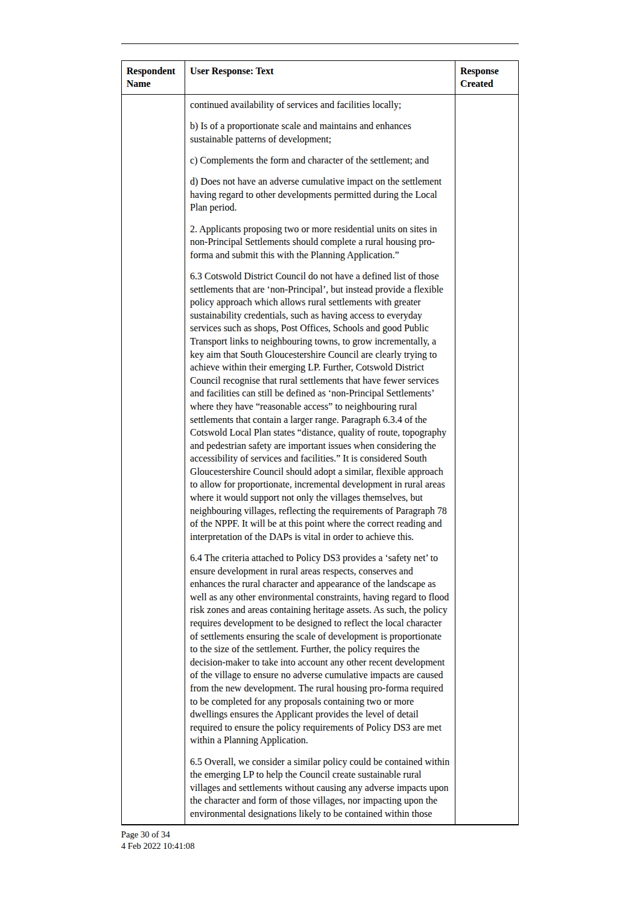| Respondent Name | User Response: Text | Response Created |
| --- | --- | --- |
| | continued availability of services and facilities locally; b) Is of a proportionate scale and maintains and enhances sustainable patterns of development; c) Complements the form and character of the settlement; and d) Does not have an adverse cumulative impact on the settlement having regard to other developments permitted during the Local Plan period. 2. Applicants proposing two or more residential units on sites in non-Principal Settlements should complete a rural housing pro-forma and submit this with the Planning Application.” 6.3 Cotswold District Council do not have a defined list of those settlements that are ‘non-Principal’, but instead provide a flexible policy approach which allows rural settlements with greater sustainability credentials, such as having access to everyday services such as shops, Post Offices, Schools and good Public Transport links to neighbouring towns, to grow incrementally, a key aim that South Gloucestershire Council are clearly trying to achieve within their emerging LP. Further, Cotswold District Council recognise that rural settlements that have fewer services and facilities can still be defined as ‘non-Principal Settlements’ where they have “reasonable access” to neighbouring rural settlements that contain a larger range. Paragraph 6.3.4 of the Cotswold Local Plan states “distance, quality of route, topography and pedestrian safety are important issues when considering the accessibility of services and facilities.” It is considered South Gloucestershire Council should adopt a similar, flexible approach to allow for proportionate, incremental development in rural areas where it would support not only the villages themselves, but neighbouring villages, reflecting the requirements of Paragraph 78 of the NPPF. It will be at this point where the correct reading and interpretation of the DAPs is vital in order to achieve this. 6.4 The criteria attached to Policy DS3 provides a ‘safety net’ to ensure development in rural areas respects, conserves and enhances the rural character and appearance of the landscape as well as any other environmental constraints, having regard to flood risk zones and areas containing heritage assets. As such, the policy requires development to be designed to reflect the local character of settlements ensuring the scale of development is proportionate to the size of the settlement. Further, the policy requires the decision-maker to take into account any other recent development of the village to ensure no adverse cumulative impacts are caused from the new development. The rural housing pro-forma required to be completed for any proposals containing two or more dwellings ensures the Applicant provides the level of detail required to ensure the policy requirements of Policy DS3 are met within a Planning Application. 6.5 Overall, we consider a similar policy could be contained within the emerging LP to help the Council create sustainable rural villages and settlements without causing any adverse impacts upon the character and form of those villages, nor impacting upon the environmental designations likely to be contained within those | |
Page 30 of 34
4 Feb 2022 10:41:08